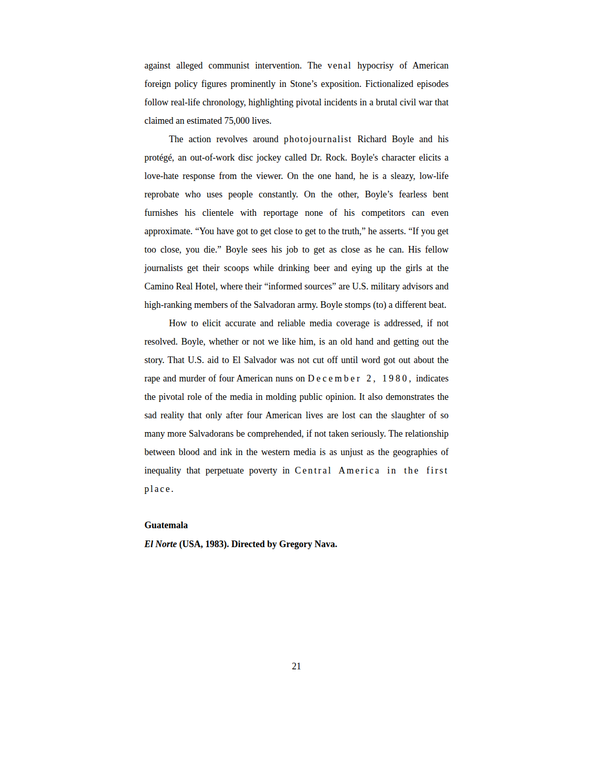against alleged communist intervention. The venal hypocrisy of American foreign policy figures prominently in Stone’s exposition. Fictionalized episodes follow real-life chronology, highlighting pivotal incidents in a brutal civil war that claimed an estimated 75,000 lives.
The action revolves around photojournalist Richard Boyle and his protégé, an out-of-work disc jockey called Dr. Rock. Boyle's character elicits a love-hate response from the viewer. On the one hand, he is a sleazy, low-life reprobate who uses people constantly. On the other, Boyle’s fearless bent furnishes his clientele with reportage none of his competitors can even approximate. “You have got to get close to get to the truth,” he asserts. “If you get too close, you die.” Boyle sees his job to get as close as he can. His fellow journalists get their scoops while drinking beer and eying up the girls at the Camino Real Hotel, where their “informed sources” are U.S. military advisors and high-ranking members of the Salvadoran army. Boyle stomps (to) a different beat.
How to elicit accurate and reliable media coverage is addressed, if not resolved. Boyle, whether or not we like him, is an old hand and getting out the story. That U.S. aid to El Salvador was not cut off until word got out about the rape and murder of four American nuns on December 2, 1980, indicates the pivotal role of the media in molding public opinion. It also demonstrates the sad reality that only after four American lives are lost can the slaughter of so many more Salvadorans be comprehended, if not taken seriously. The relationship between blood and ink in the western media is as unjust as the geographies of inequality that perpetuate poverty in Central America in the first place.
Guatemala
El Norte (USA, 1983). Directed by Gregory Nava.
21